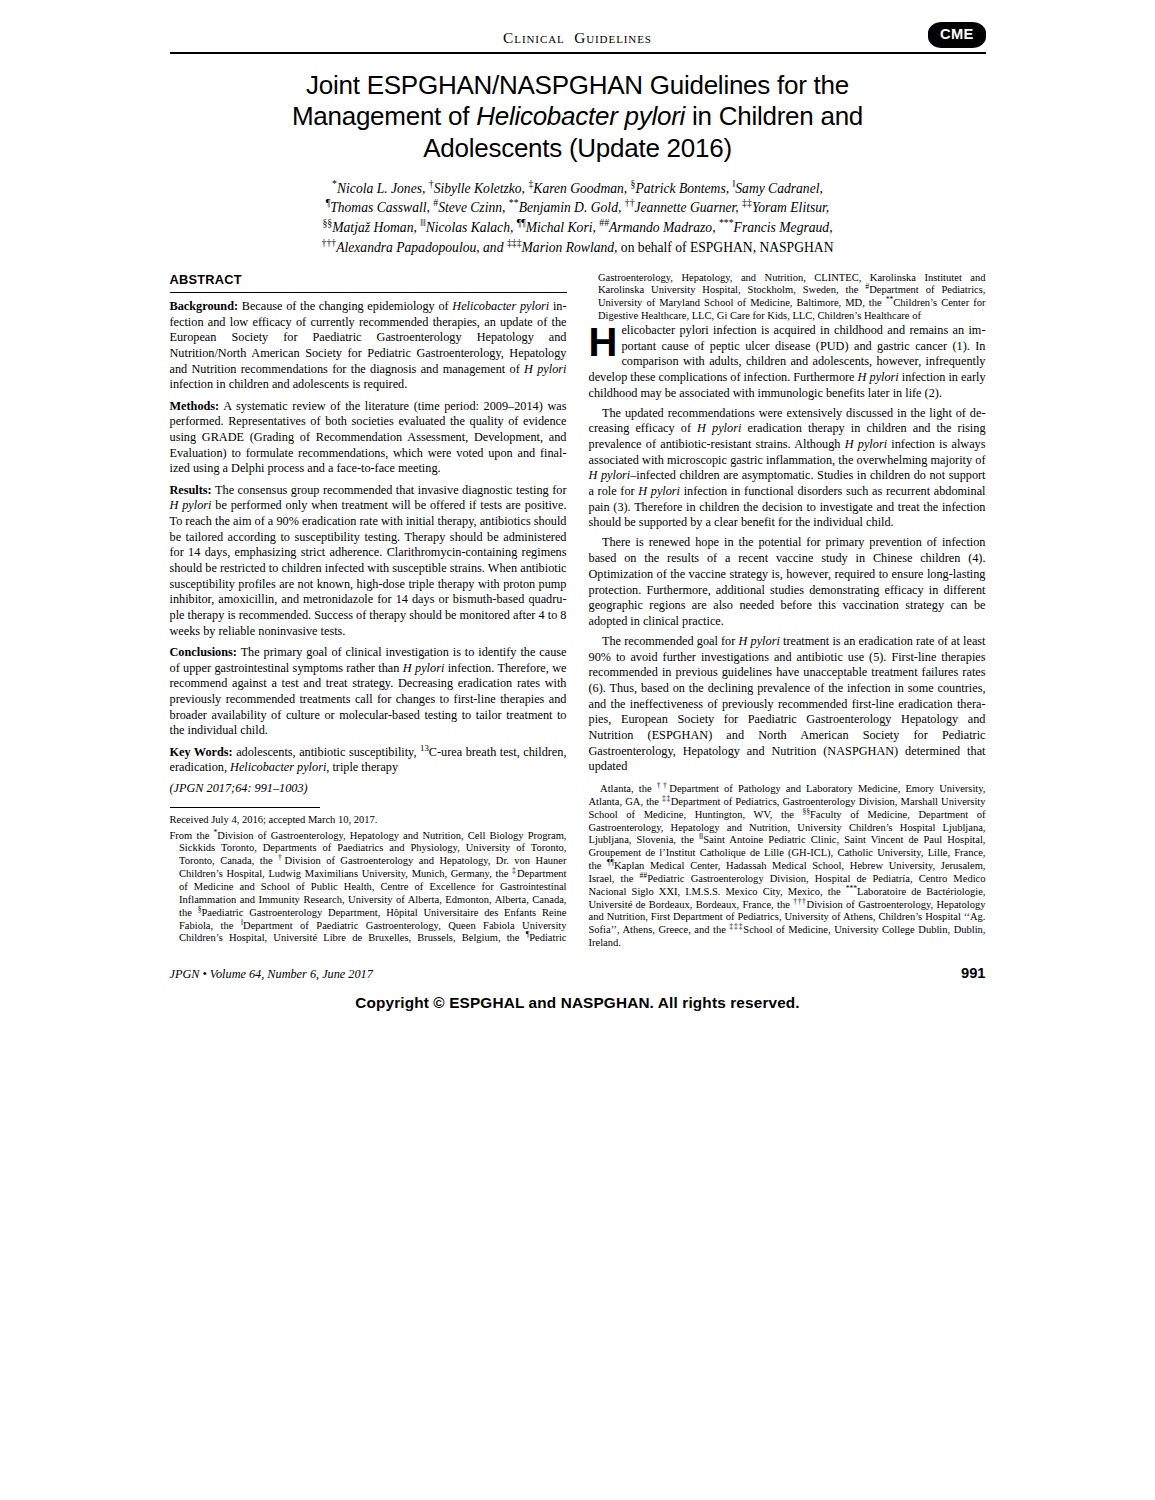Clinical Guidelines CME
Joint ESPGHAN/NASPGHAN Guidelines for the
Management of Helicobacter pylori in Children and
Adolescents (Update 2016)
*Nicola L. Jones, †Sibylle Koletzko, ‡Karen Goodman, §Patrick Bontems, ‖Samy Cadranel,
¶Thomas Casswall, #Steve Czinn, **Benjamin D. Gold, ††Jeannette Guarner, ‡‡Yoram Elitsur,
§§Matjaž Homan, ‖‖Nicolas Kalach, ¶¶Michal Kori, ##Armando Madrazo, ***Francis Megraud,
†††Alexandra Papadopoulou, and ‡‡‡Marion Rowland, on behalf of ESPGHAN, NASPGHAN
ABSTRACT
Background: Because of the changing epidemiology of Helicobacter pylori infection and low efficacy of currently recommended therapies, an update of the European Society for Paediatric Gastroenterology Hepatology and Nutrition/North American Society for Pediatric Gastroenterology, Hepatology and Nutrition recommendations for the diagnosis and management of H pylori infection in children and adolescents is required.
Methods: A systematic review of the literature (time period: 2009–2014) was performed. Representatives of both societies evaluated the quality of evidence using GRADE (Grading of Recommendation Assessment, Development, and Evaluation) to formulate recommendations, which were voted upon and finalized using a Delphi process and a face-to-face meeting.
Results: The consensus group recommended that invasive diagnostic testing for H pylori be performed only when treatment will be offered if tests are positive. To reach the aim of a 90% eradication rate with initial therapy, antibiotics should be tailored according to susceptibility testing. Therapy should be administered for 14 days, emphasizing strict adherence. Clarithromycin-containing regimens should be restricted to children infected with susceptible strains. When antibiotic susceptibility profiles are not known, high-dose triple therapy with proton pump inhibitor, amoxicillin, and metronidazole for 14 days or bismuth-based quadruple therapy is recommended. Success of therapy should be monitored after 4 to 8 weeks by reliable noninvasive tests.
Conclusions: The primary goal of clinical investigation is to identify the cause of upper gastrointestinal symptoms rather than H pylori infection. Therefore, we recommend against a test and treat strategy. Decreasing eradication rates with previously recommended treatments call for changes to first-line therapies and broader availability of culture or molecular-based testing to tailor treatment to the individual child.
Key Words: adolescents, antibiotic susceptibility, 13C-urea breath test, children, eradication, Helicobacter pylori, triple therapy
(JPGN 2017;64: 991–1003)
Received July 4, 2016; accepted March 10, 2017.
From the *Division of Gastroenterology, Hepatology and Nutrition, Cell Biology Program, Sickkids Toronto, Departments of Paediatrics and Physiology, University of Toronto, Toronto, Canada, the †Division of Gastroenterology and Hepatology, Dr. von Hauner Children’s Hospital, Ludwig Maximilians University, Munich, Germany, the ‡Department of Medicine and School of Public Health, Centre of Excellence for Gastrointestinal Inflammation and Immunity Research, University of Alberta, Edmonton, Alberta, Canada, the §Paediatric Gastroenterology Department, Hôpital Universitaire des Enfants Reine Fabiola, the ‖Department of Paediatric Gastroenterology, Queen Fabiola University Children’s Hospital, Université Libre de Bruxelles, Brussels, Belgium, the ¶Pediatric Gastroenterology, Hepatology, and Nutrition, CLINTEC, Karolinska Institutet and Karolinska University Hospital, Stockholm, Sweden, the #Department of Pediatrics, University of Maryland School of Medicine, Baltimore, MD, the **Children’s Center for Digestive Healthcare, LLC, Gi Care for Kids, LLC, Children’s Healthcare of
Helicobacter pylori infection is acquired in childhood and remains an important cause of peptic ulcer disease (PUD) and gastric cancer (1). In comparison with adults, children and adolescents, however, infrequently develop these complications of infection. Furthermore H pylori infection in early childhood may be associated with immunologic benefits later in life (2).
The updated recommendations were extensively discussed in the light of decreasing efficacy of H pylori eradication therapy in children and the rising prevalence of antibiotic-resistant strains. Although H pylori infection is always associated with microscopic gastric inflammation, the overwhelming majority of H pylori–infected children are asymptomatic. Studies in children do not support a role for H pylori infection in functional disorders such as recurrent abdominal pain (3). Therefore in children the decision to investigate and treat the infection should be supported by a clear benefit for the individual child.
There is renewed hope in the potential for primary prevention of infection based on the results of a recent vaccine study in Chinese children (4). Optimization of the vaccine strategy is, however, required to ensure long-lasting protection. Furthermore, additional studies demonstrating efficacy in different geographic regions are also needed before this vaccination strategy can be adopted in clinical practice.
The recommended goal for H pylori treatment is an eradication rate of at least 90% to avoid further investigations and antibiotic use (5). First-line therapies recommended in previous guidelines have unacceptable treatment failures rates (6). Thus, based on the declining prevalence of the infection in some countries, and the ineffectiveness of previously recommended first-line eradication therapies, European Society for Paediatric Gastroenterology Hepatology and Nutrition (ESPGHAN) and North American Society for Pediatric Gastroenterology, Hepatology and Nutrition (NASPGHAN) determined that updated
Atlanta, the ††Department of Pathology and Laboratory Medicine, Emory University, Atlanta, GA, the ‡‡Department of Pediatrics, Gastroenterology Division, Marshall University School of Medicine, Huntington, WV, the §§Faculty of Medicine, Department of Gastroenterology, Hepatology and Nutrition, University Children’s Hospital Ljubljana, Ljubljana, Slovenia, the ‖‖Saint Antoine Pediatric Clinic, Saint Vincent de Paul Hospital, Groupement de l’Institut Catholique de Lille (GH-ICL), Catholic University, Lille, France, the ¶¶Kaplan Medical Center, Hadassah Medical School, Hebrew University, Jerusalem, Israel, the ##Pediatric Gastroenterology Division, Hospital de Pediatría, Centro Medico Nacional Siglo XXI, I.M.S.S. Mexico City, Mexico, the ***Laboratoire de Bactériologie, Université de Bordeaux, Bordeaux, France, the †††Division of Gastroenterology, Hepatology and Nutrition, First Department of Pediatrics, University of Athens, Children’s Hospital ‘‘Ag. Sofia’’, Athens, Greece, and the ‡‡‡School of Medicine, University College Dublin, Dublin, Ireland.
JPGN • Volume 64, Number 6, June 2017
991
Copyright © ESPGHAL and NASPGHAN. All rights reserved.